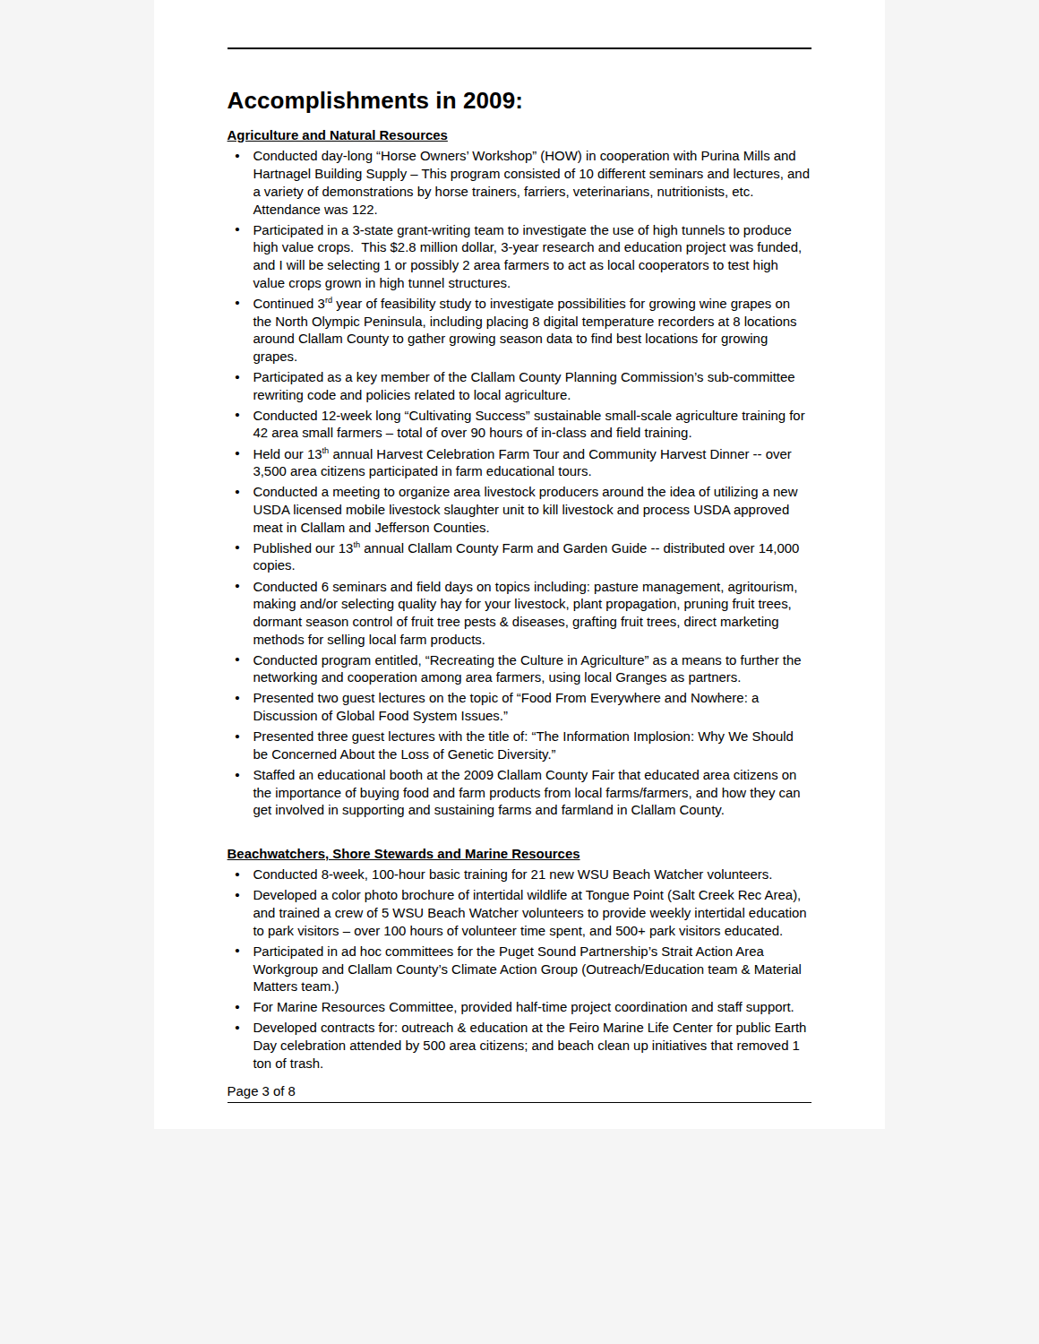Accomplishments in 2009:
Agriculture and Natural Resources
Conducted day-long “Horse Owners’ Workshop” (HOW) in cooperation with Purina Mills and Hartnagel Building Supply – This program consisted of 10 different seminars and lectures, and a variety of demonstrations by horse trainers, farriers, veterinarians, nutritionists, etc. Attendance was 122.
Participated in a 3-state grant-writing team to investigate the use of high tunnels to produce high value crops. This $2.8 million dollar, 3-year research and education project was funded, and I will be selecting 1 or possibly 2 area farmers to act as local cooperators to test high value crops grown in high tunnel structures.
Continued 3rd year of feasibility study to investigate possibilities for growing wine grapes on the North Olympic Peninsula, including placing 8 digital temperature recorders at 8 locations around Clallam County to gather growing season data to find best locations for growing grapes.
Participated as a key member of the Clallam County Planning Commission’s sub-committee rewriting code and policies related to local agriculture.
Conducted 12-week long “Cultivating Success” sustainable small-scale agriculture training for 42 area small farmers – total of over 90 hours of in-class and field training.
Held our 13th annual Harvest Celebration Farm Tour and Community Harvest Dinner -- over 3,500 area citizens participated in farm educational tours.
Conducted a meeting to organize area livestock producers around the idea of utilizing a new USDA licensed mobile livestock slaughter unit to kill livestock and process USDA approved meat in Clallam and Jefferson Counties.
Published our 13th annual Clallam County Farm and Garden Guide -- distributed over 14,000 copies.
Conducted 6 seminars and field days on topics including: pasture management, agritourism, making and/or selecting quality hay for your livestock, plant propagation, pruning fruit trees, dormant season control of fruit tree pests & diseases, grafting fruit trees, direct marketing methods for selling local farm products.
Conducted program entitled, “Recreating the Culture in Agriculture” as a means to further the networking and cooperation among area farmers, using local Granges as partners.
Presented two guest lectures on the topic of “Food From Everywhere and Nowhere: a Discussion of Global Food System Issues.”
Presented three guest lectures with the title of: “The Information Implosion: Why We Should be Concerned About the Loss of Genetic Diversity.”
Staffed an educational booth at the 2009 Clallam County Fair that educated area citizens on the importance of buying food and farm products from local farms/farmers, and how they can get involved in supporting and sustaining farms and farmland in Clallam County.
Beachwatchers, Shore Stewards and Marine Resources
Conducted 8-week, 100-hour basic training for 21 new WSU Beach Watcher volunteers.
Developed a color photo brochure of intertidal wildlife at Tongue Point (Salt Creek Rec Area), and trained a crew of 5 WSU Beach Watcher volunteers to provide weekly intertidal education to park visitors – over 100 hours of volunteer time spent, and 500+ park visitors educated.
Participated in ad hoc committees for the Puget Sound Partnership’s Strait Action Area Workgroup and Clallam County’s Climate Action Group (Outreach/Education team & Material Matters team.)
For Marine Resources Committee, provided half-time project coordination and staff support.
Developed contracts for: outreach & education at the Feiro Marine Life Center for public Earth Day celebration attended by 500 area citizens; and beach clean up initiatives that removed 1 ton of trash.
Page 3 of 8